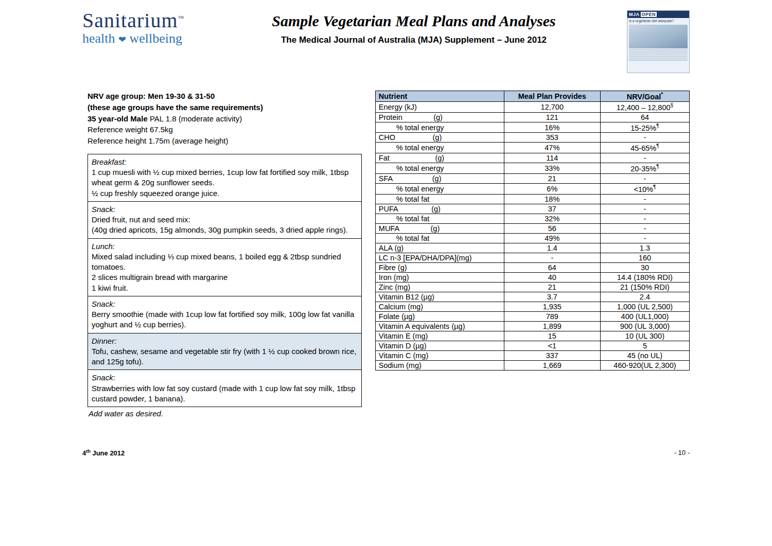Sanitarium™
health ❤ wellbeing
Sample Vegetarian Meal Plans and Analyses
The Medical Journal of Australia (MJA) Supplement – June 2012
MJAOPEN
Is a vegetarian diet adequate?
NRV age group: Men 19-30 & 31-50
(these age groups have the same requirements)
35 year-old Male PAL 1.8 (moderate activity)
Reference weight 67.5kg
Reference height 1.75m (average height)
Breakfast:
1 cup muesli with ½ cup mixed berries, 1cup low fat fortified soy milk, 1tbsp wheat germ & 20g sunflower seeds.
½ cup freshly squeezed orange juice.
Snack:
Dried fruit, nut and seed mix:
(40g dried apricots, 15g almonds, 30g pumpkin seeds, 3 dried apple rings).
Lunch:
Mixed salad including ⅓ cup mixed beans, 1 boiled egg & 2tbsp sundried tomatoes.
2 slices multigrain bread with margarine
1 kiwi fruit.
Snack:
Berry smoothie (made with 1cup low fat fortified soy milk, 100g low fat vanilla yoghurt and ½ cup berries).
Dinner:
Tofu, cashew, sesame and vegetable stir fry (with 1 ½ cup cooked brown rice, and 125g tofu).
Snack:
Strawberries with low fat soy custard (made with 1 cup low fat soy milk, 1tbsp custard powder, 1 banana).
Add water as desired.
| Nutrient | Meal Plan Provides | NRV/Goal * |
| --- | --- | --- |
| Energy (kJ) | 12,700 | 12,400 – 12,800 § |
| Protein (g) | 121 | 64 |
| % total energy | 16% | 15-25% ¶ |
| CHO (g) | 353 | - |
| % total energy | 47% | 45-65% ¶ |
| Fat (g) | 114 | - |
| % total energy | 33% | 20-35% ¶ |
| SFA (g) | 21 | - |
| % total energy | 6% | <10% ¶ |
| % total fat | 18% | - |
| PUFA (g) | 37 | - |
| % total fat | 32% | - |
| MUFA (g) | 56 | - |
| % total fat | 49% | - |
| ALA (g) | 1.4 | 1.3 |
| LC n-3 [EPA/DHA/DPA](mg) | - | 160 |
| Fibre (g) | 64 | 30 |
| Iron (mg) | 40 | 14.4 (180% RDI) |
| Zinc (mg) | 21 | 21 (150% RDI) |
| Vitamin B12 (µg) | 3.7 | 2.4 |
| Calcium (mg) | 1,935 | 1,000 (UL 2,500) |
| Folate (µg) | 789 | 400 (UL1,000) |
| Vitamin A equivalents (µg) | 1,899 | 900 (UL 3,000) |
| Vitamin E (mg) | 15 | 10 (UL 300) |
| Vitamin D (µg) | <1 | 5 |
| Vitamin C (mg) | 337 | 45 (no UL) |
| Sodium (mg) | 1,669 | 460-920(UL 2,300) |
4th June 2012
- 10 -